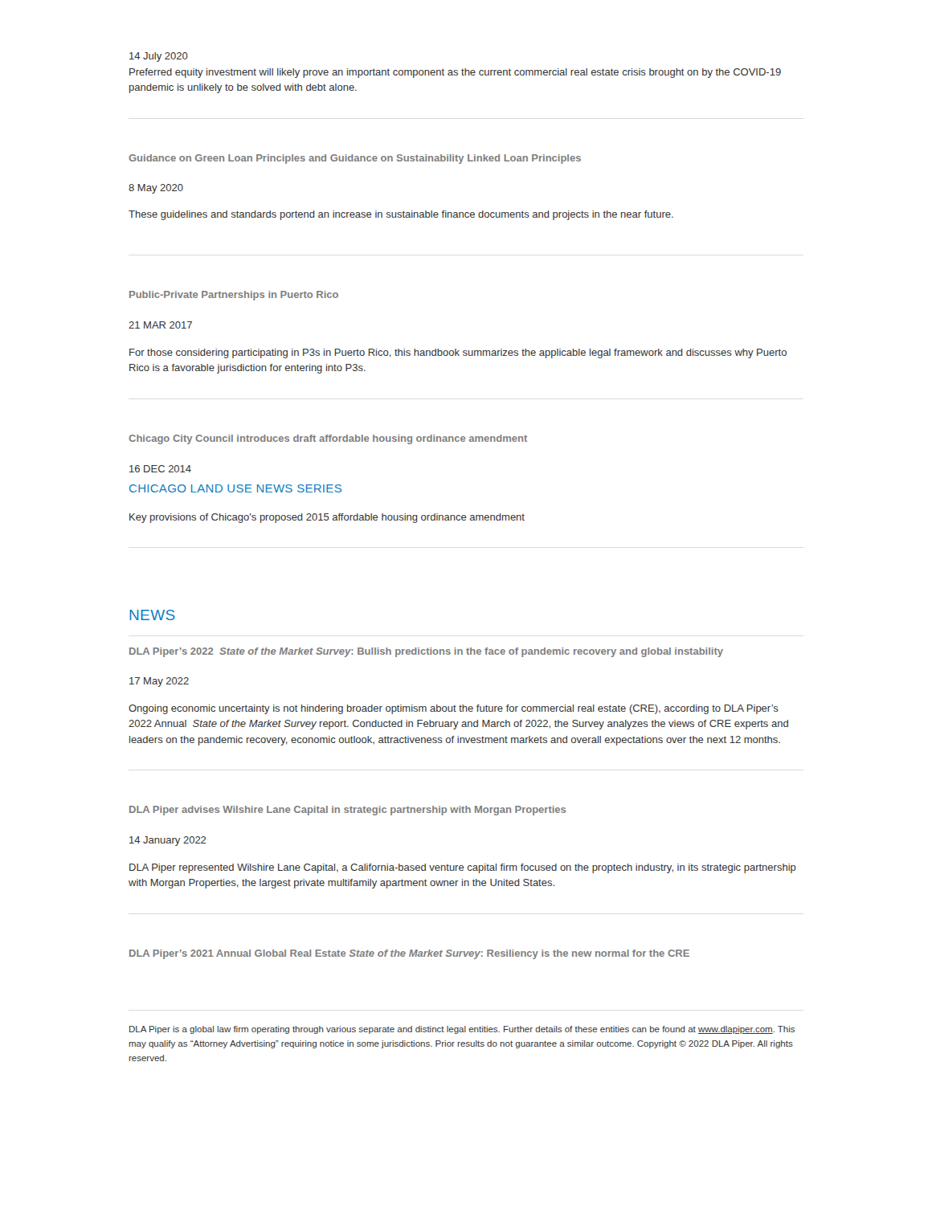14 July 2020
Preferred equity investment will likely prove an important component as the current commercial real estate crisis brought on by the COVID-19 pandemic is unlikely to be solved with debt alone.
Guidance on Green Loan Principles and Guidance on Sustainability Linked Loan Principles
8 May 2020
These guidelines and standards portend an increase in sustainable finance documents and projects in the near future.
Public-Private Partnerships in Puerto Rico
21 MAR 2017
For those considering participating in P3s in Puerto Rico, this handbook summarizes the applicable legal framework and discusses why Puerto Rico is a favorable jurisdiction for entering into P3s.
Chicago City Council introduces draft affordable housing ordinance amendment
16 DEC 2014
CHICAGO LAND USE NEWS SERIES
Key provisions of Chicago's proposed 2015 affordable housing ordinance amendment
NEWS
DLA Piper’s 2022 State of the Market Survey: Bullish predictions in the face of pandemic recovery and global instability
17 May 2022
Ongoing economic uncertainty is not hindering broader optimism about the future for commercial real estate (CRE), according to DLA Piper’s 2022 Annual State of the Market Survey report. Conducted in February and March of 2022, the Survey analyzes the views of CRE experts and leaders on the pandemic recovery, economic outlook, attractiveness of investment markets and overall expectations over the next 12 months.
DLA Piper advises Wilshire Lane Capital in strategic partnership with Morgan Properties
14 January 2022
DLA Piper represented Wilshire Lane Capital, a California-based venture capital firm focused on the proptech industry, in its strategic partnership with Morgan Properties, the largest private multifamily apartment owner in the United States.
DLA Piper’s 2021 Annual Global Real Estate State of the Market Survey: Resiliency is the new normal for the CRE
DLA Piper is a global law firm operating through various separate and distinct legal entities. Further details of these entities can be found at www.dlapiper.com. This may qualify as “Attorney Advertising” requiring notice in some jurisdictions. Prior results do not guarantee a similar outcome. Copyright © 2022 DLA Piper. All rights reserved.